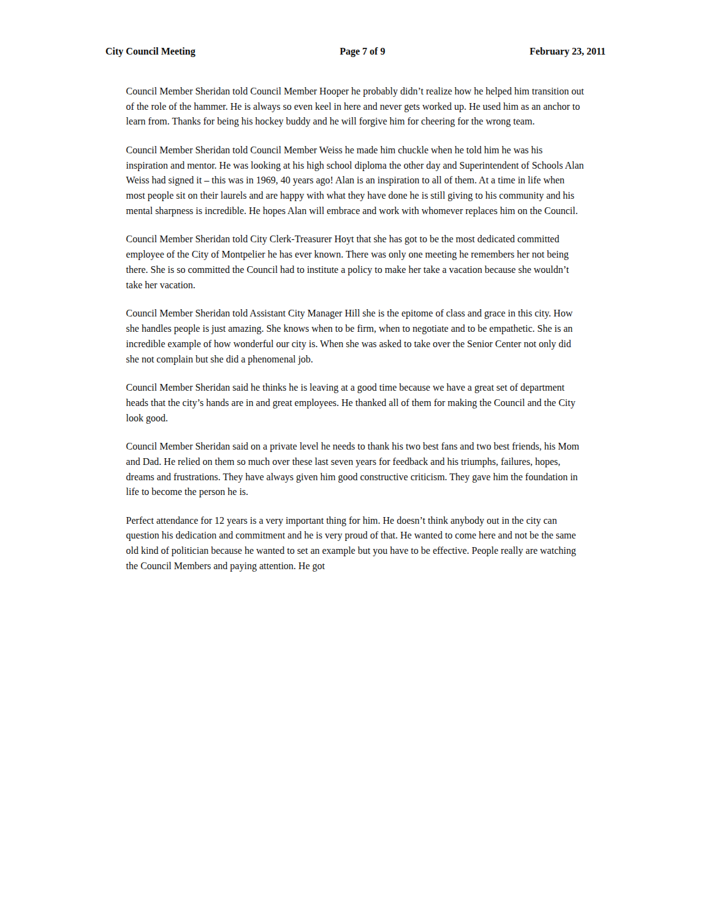City Council Meeting Page 7 of 9 February 23, 2011
Council Member Sheridan told Council Member Hooper he probably didn’t realize how he helped him transition out of the role of the hammer. He is always so even keel in here and never gets worked up. He used him as an anchor to learn from. Thanks for being his hockey buddy and he will forgive him for cheering for the wrong team.
Council Member Sheridan told Council Member Weiss he made him chuckle when he told him he was his inspiration and mentor. He was looking at his high school diploma the other day and Superintendent of Schools Alan Weiss had signed it – this was in 1969, 40 years ago! Alan is an inspiration to all of them. At a time in life when most people sit on their laurels and are happy with what they have done he is still giving to his community and his mental sharpness is incredible. He hopes Alan will embrace and work with whomever replaces him on the Council.
Council Member Sheridan told City Clerk-Treasurer Hoyt that she has got to be the most dedicated committed employee of the City of Montpelier he has ever known. There was only one meeting he remembers her not being there. She is so committed the Council had to institute a policy to make her take a vacation because she wouldn’t take her vacation.
Council Member Sheridan told Assistant City Manager Hill she is the epitome of class and grace in this city. How she handles people is just amazing. She knows when to be firm, when to negotiate and to be empathetic. She is an incredible example of how wonderful our city is. When she was asked to take over the Senior Center not only did she not complain but she did a phenomenal job.
Council Member Sheridan said he thinks he is leaving at a good time because we have a great set of department heads that the city’s hands are in and great employees. He thanked all of them for making the Council and the City look good.
Council Member Sheridan said on a private level he needs to thank his two best fans and two best friends, his Mom and Dad. He relied on them so much over these last seven years for feedback and his triumphs, failures, hopes, dreams and frustrations. They have always given him good constructive criticism. They gave him the foundation in life to become the person he is.
Perfect attendance for 12 years is a very important thing for him. He doesn’t think anybody out in the city can question his dedication and commitment and he is very proud of that. He wanted to come here and not be the same old kind of politician because he wanted to set an example but you have to be effective. People really are watching the Council Members and paying attention. He got